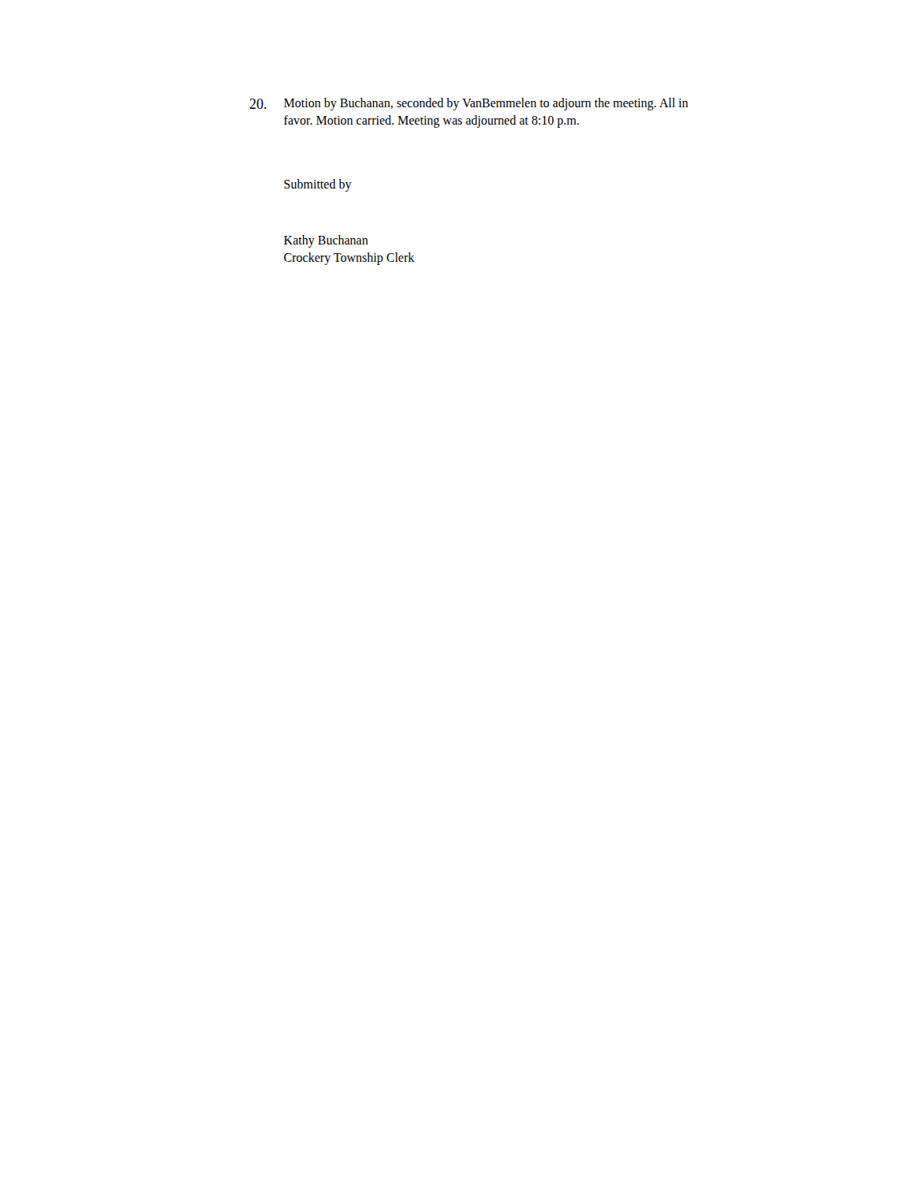20.
Motion by Buchanan, seconded by VanBemmelen to adjourn the meeting. All in favor. Motion carried. Meeting was adjourned at 8:10 p.m.
Submitted by
Kathy Buchanan
Crockery Township Clerk